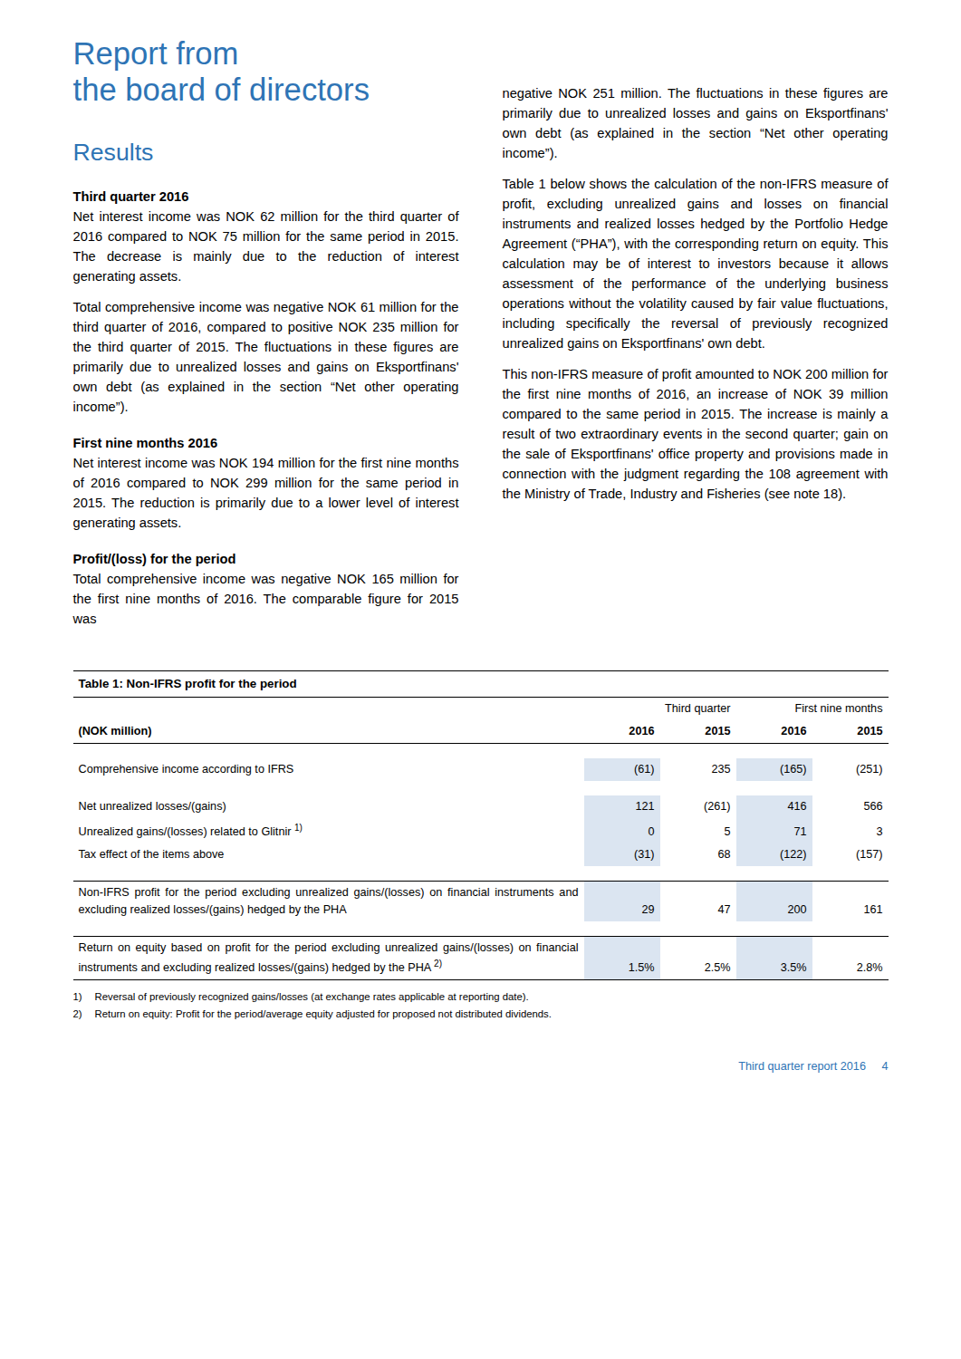Report from
the board of directors
Results
Third quarter 2016
Net interest income was NOK 62 million for the third quarter of 2016 compared to NOK 75 million for the same period in 2015. The decrease is mainly due to the reduction of interest generating assets.
Total comprehensive income was negative NOK 61 million for the third quarter of 2016, compared to positive NOK 235 million for the third quarter of 2015. The fluctuations in these figures are primarily due to unrealized losses and gains on Eksportfinans' own debt (as explained in the section “Net other operating income”).
First nine months 2016
Net interest income was NOK 194 million for the first nine months of 2016 compared to NOK 299 million for the same period in 2015. The reduction is primarily due to a lower level of interest generating assets.
Profit/(loss) for the period
Total comprehensive income was negative NOK 165 million for the first nine months of 2016. The comparable figure for 2015 was
negative NOK 251 million. The fluctuations in these figures are primarily due to unrealized losses and gains on Eksportfinans' own debt (as explained in the section “Net other operating income”).
Table 1 below shows the calculation of the non-IFRS measure of profit, excluding unrealized gains and losses on financial instruments and realized losses hedged by the Portfolio Hedge Agreement (“PHA”), with the corresponding return on equity. This calculation may be of interest to investors because it allows assessment of the performance of the underlying business operations without the volatility caused by fair value fluctuations, including specifically the reversal of previously recognized unrealized gains on Eksportfinans' own debt.
This non-IFRS measure of profit amounted to NOK 200 million for the first nine months of 2016, an increase of NOK 39 million compared to the same period in 2015. The increase is mainly a result of two extraordinary events in the second quarter; gain on the sale of Eksportfinans' office property and provisions made in connection with the judgment regarding the 108 agreement with the Ministry of Trade, Industry and Fisheries (see note 18).
Table 1: Non-IFRS profit for the period
| | Third quarter | First nine months |
| --- | --- | --- |
| (NOK million) | 2016 | 2015 | 2016 | 2015 |
| Comprehensive income according to IFRS | (61) | 235 | (165) | (251) |
| Net unrealized losses/(gains) | 121 | (261) | 416 | 566 |
| Unrealized gains/(losses) related to Glitnir 1) | 0 | 5 | 71 | 3 |
| Tax effect of the items above | (31) | 68 | (122) | (157) |
| Non-IFRS profit for the period excluding unrealized gains/(losses) on financial instruments and excluding realized losses/(gains) hedged by the PHA | 29 | 47 | 200 | 161 |
| Return on equity based on profit for the period excluding unrealized gains/(losses) on financial instruments and excluding realized losses/(gains) hedged by the PHA 2) | 1.5% | 2.5% | 3.5% | 2.8% |
1) Reversal of previously recognized gains/losses (at exchange rates applicable at reporting date).
2) Return on equity: Profit for the period/average equity adjusted for proposed not distributed dividends.
Third quarter report 2016 4